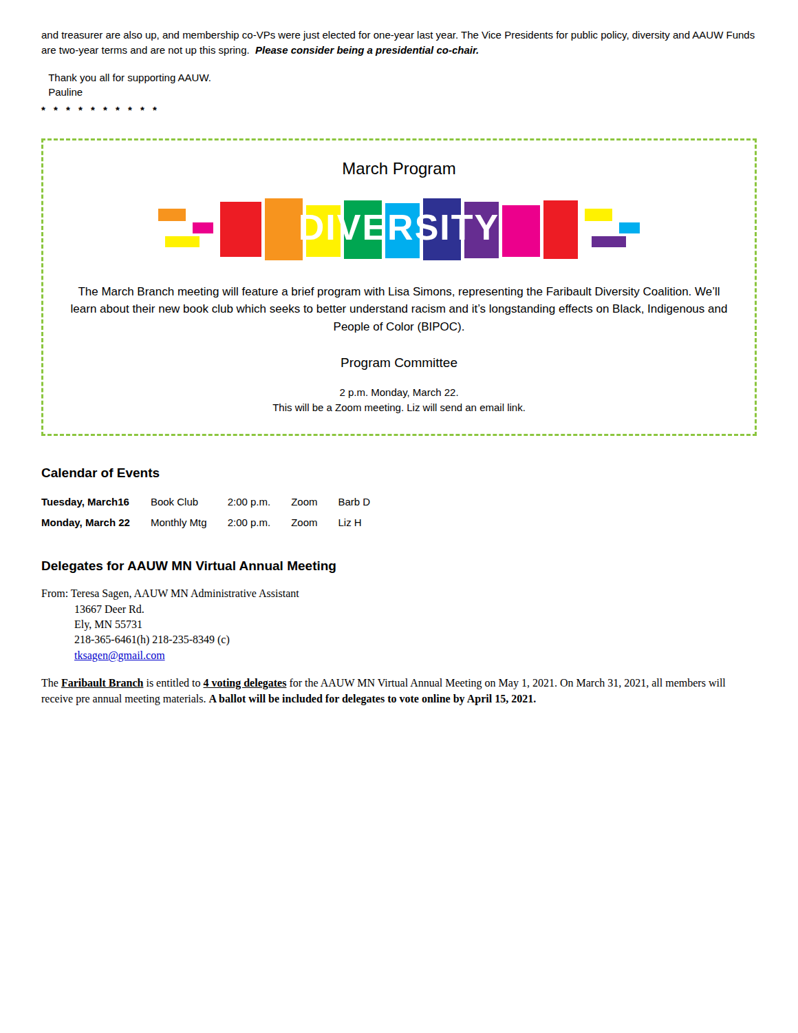and treasurer are also up, and membership co-VPs were just elected for one-year last year. The Vice Presidents for public policy, diversity and AAUW Funds are two-year terms and are not up this spring. Please consider being a presidential co-chair.
Thank you all for supporting AAUW.
Pauline
* * * * * * * * * *
March Program
The March Branch meeting will feature a brief program with Lisa Simons, representing the Faribault Diversity Coalition. We’ll learn about their new book club which seeks to better understand racism and it’s longstanding effects on Black, Indigenous and People of Color (BIPOC).
Program Committee
2 p.m. Monday, March 22.
This will be a Zoom meeting. Liz will send an email link.
Calendar of Events
| Tuesday, March16 | Book Club | 2:00 p.m. | Zoom | Barb D |
| Monday, March 22 | Monthly Mtg | 2:00 p.m. | Zoom | Liz H |
Delegates for AAUW MN Virtual Annual Meeting
From: Teresa Sagen, AAUW MN Administrative Assistant 13667 Deer Rd. Ely, MN 55731 218-365-6461(h) 218-235-8349 (c) tksagen@gmail.com
The Faribault Branch is entitled to 4 voting delegates for the AAUW MN Virtual Annual Meeting on May 1, 2021. On March 31, 2021, all members will receive pre annual meeting materials. A ballot will be included for delegates to vote online by April 15, 2021.